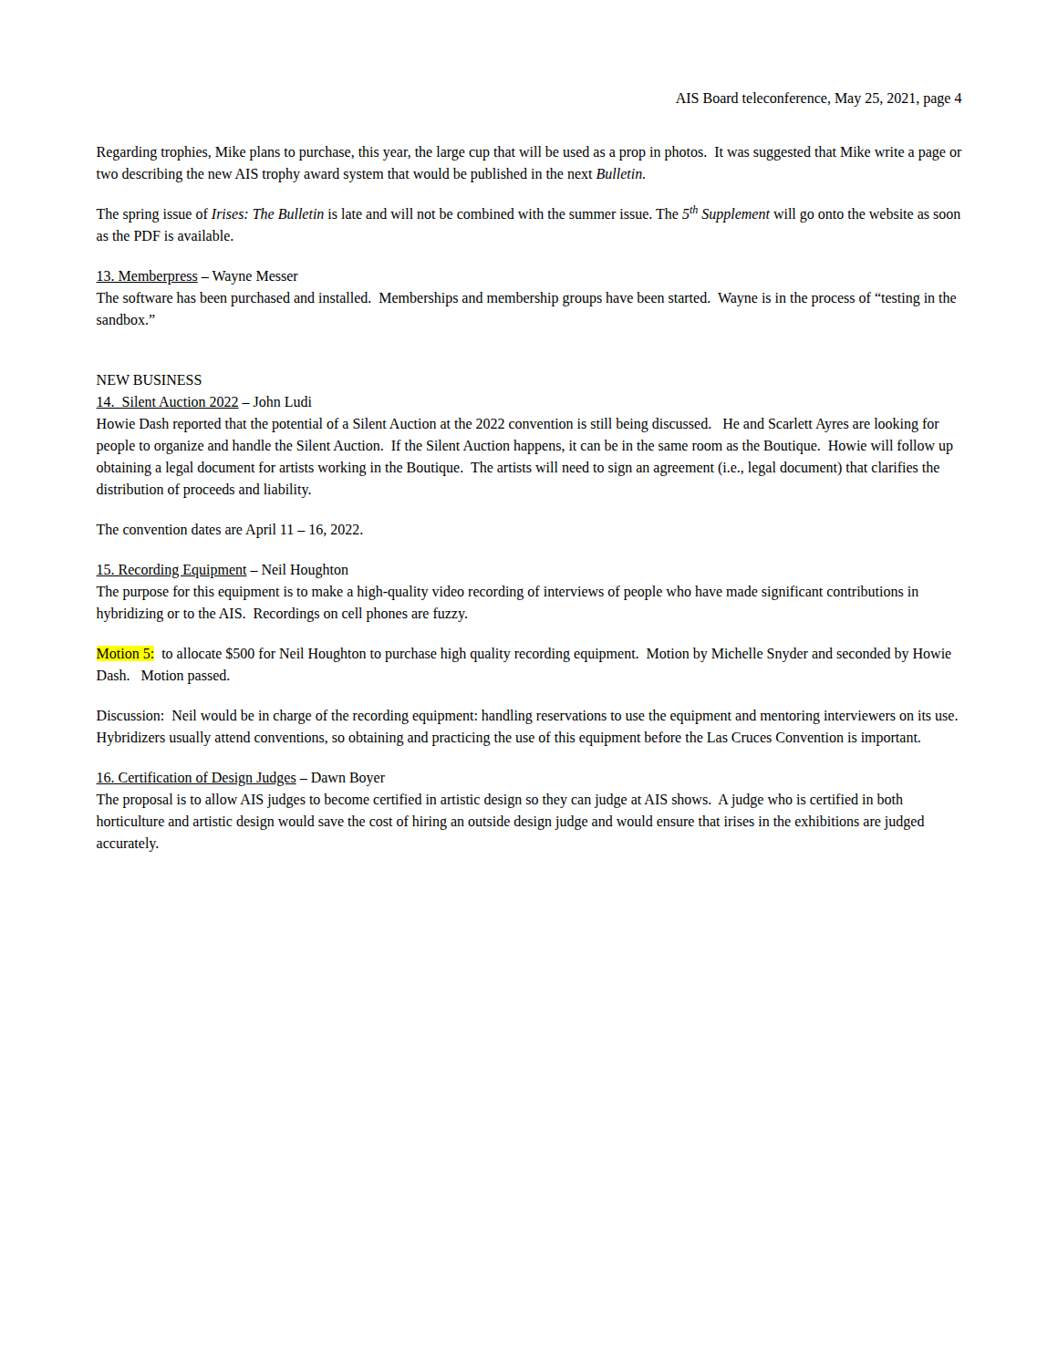AIS Board teleconference, May 25, 2021, page 4
Regarding trophies, Mike plans to purchase, this year, the large cup that will be used as a prop in photos. It was suggested that Mike write a page or two describing the new AIS trophy award system that would be published in the next Bulletin.
The spring issue of Irises: The Bulletin is late and will not be combined with the summer issue. The 5th Supplement will go onto the website as soon as the PDF is available.
13. Memberpress – Wayne Messer
The software has been purchased and installed. Memberships and membership groups have been started. Wayne is in the process of “testing in the sandbox.”
NEW BUSINESS
14. Silent Auction 2022 – John Ludi
Howie Dash reported that the potential of a Silent Auction at the 2022 convention is still being discussed. He and Scarlett Ayres are looking for people to organize and handle the Silent Auction. If the Silent Auction happens, it can be in the same room as the Boutique. Howie will follow up obtaining a legal document for artists working in the Boutique. The artists will need to sign an agreement (i.e., legal document) that clarifies the distribution of proceeds and liability.
The convention dates are April 11 – 16, 2022.
15. Recording Equipment – Neil Houghton
The purpose for this equipment is to make a high-quality video recording of interviews of people who have made significant contributions in hybridizing or to the AIS. Recordings on cell phones are fuzzy.
Motion 5: to allocate $500 for Neil Houghton to purchase high quality recording equipment. Motion by Michelle Snyder and seconded by Howie Dash. Motion passed.
Discussion: Neil would be in charge of the recording equipment: handling reservations to use the equipment and mentoring interviewers on its use. Hybridizers usually attend conventions, so obtaining and practicing the use of this equipment before the Las Cruces Convention is important.
16. Certification of Design Judges – Dawn Boyer
The proposal is to allow AIS judges to become certified in artistic design so they can judge at AIS shows. A judge who is certified in both horticulture and artistic design would save the cost of hiring an outside design judge and would ensure that irises in the exhibitions are judged accurately.